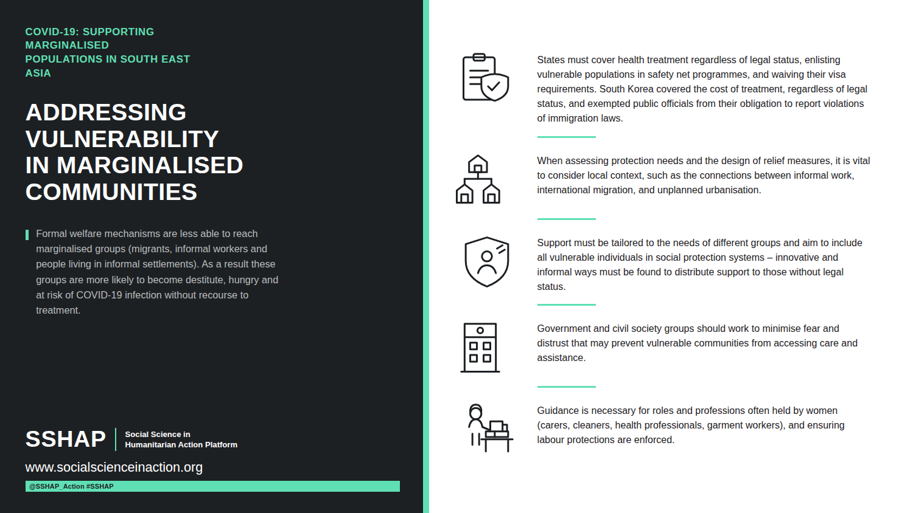COVID-19: Supporting Marginalised
Populations in South East Asia
Addressing
Vulnerability
in Marginalised
Communities
Formal welfare mechanisms are less able to reach marginalised groups (migrants, informal workers and people living in informal settlements). As a result these groups are more likely to become destitute, hungry and at risk of COVID-19 infection without recourse to treatment.
SSHAP Social Science in
Humanitarian Action Platform
www.socialscienceinaction.org @SSHAP_Action #SSHAP
States must cover health treatment regardless of legal status, enlisting vulnerable populations in safety net programmes, and waiving their visa requirements. South Korea covered the cost of treatment, regardless of legal status, and exempted public officials from their obligation to report violations of immigration laws.
When assessing protection needs and the design of relief measures, it is vital to consider local context, such as the connections between informal work, international migration, and unplanned urbanisation.
Support must be tailored to the needs of different groups and aim to include all vulnerable individuals in social protection systems – innovative and informal ways must be found to distribute support to those without legal status.
Government and civil society groups should work to minimise fear and distrust that may prevent vulnerable communities from accessing care and assistance.
Guidance is necessary for roles and professions often held by women (carers, cleaners, health professionals, garment workers), and ensuring labour protections are enforced.